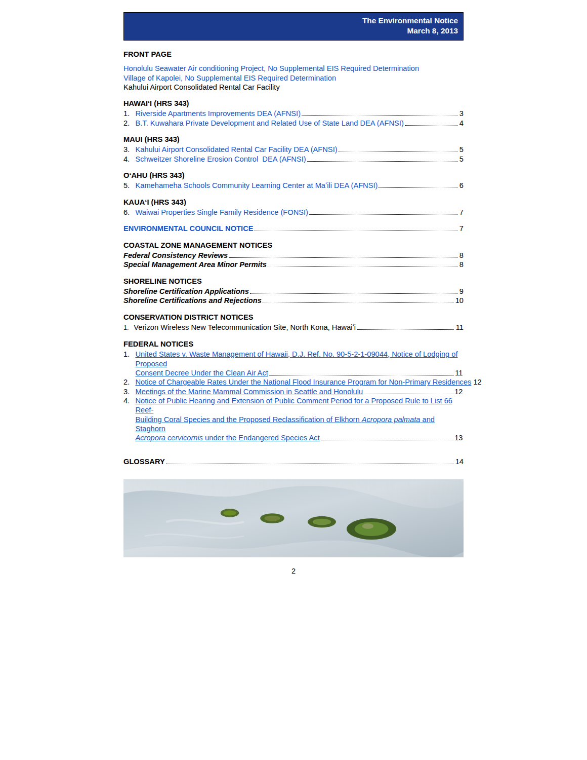The Environmental Notice March 8, 2013
Front Page
Honolulu Seawater Air conditioning Project, No Supplemental EIS Required Determination
Village of Kapolei, No Supplemental EIS Required Determination
Kahului Airport Consolidated Rental Car Facility
Hawaiʻi (HRS 343)
1. Riverside Apartments Improvements DEA (AFNSI) 3
2. B.T. Kuwahara Private Development and Related Use of State Land DEA (AFNSI) 4
Maui (HRS 343)
3. Kahului Airport Consolidated Rental Car Facility DEA (AFNSI) 5
4. Schweitzer Shoreline Erosion Control DEA (AFNSI) 5
Oʻahu (HRS 343)
5. Kamehameha Schools Community Learning Center at Maʻili DEA (AFNSI) 6
Kauaʻi (HRS 343)
6. Waiwai Properties Single Family Residence (FONSI) 7
ENVIRONMENTAL COUNCIL NOTICE 7
Coastal Zone Management Notices
Federal Consistency Reviews 8
Special Management Area Minor Permits 8
Shoreline Notices
Shoreline Certification Applications 9
Shoreline Certifications and Rejections 10
Conservation District Notices
1. Verizon Wireless New Telecommunication Site, North Kona, Hawaiʻi 11
Federal Notices
1. United States v. Waste Management of Hawaii, D.J. Ref. No. 90-5-2-1-09044, Notice of Lodging of Proposed
Consent Decree Under the Clean Air Act 11
2.
Notice of Chargeable Rates Under the National Flood Insurance Program for Non-Primary Residences 12
3.
Meetings of the Marine Mammal Commission in Seattle and Honolulu 12
4. Notice of Public Hearing and Extension of Public Comment Period for a Proposed Rule to List 66 Reef-
Building Coral Species and the Proposed Reclassification of Elkhorn Acropora palmata and Staghorn
Acropora cervicornis under the Endangered Species Act 13
GLOSSARY 14
2